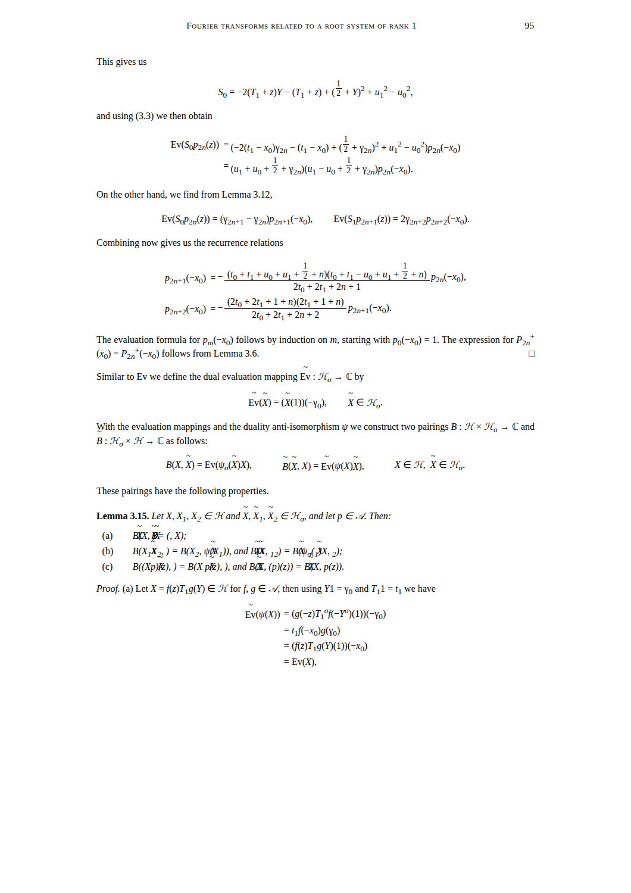Fourier transforms related to a root system of rank 1 95
This gives us
S0 = −2(T1 + z)Y − (T1 + z) + (12 + Y)2 + u12 − u02,
and using (3.3) we then obtain
| Ev( S 0 p 2 n ( z )) | = | (−2( t 1 − x 0 )γ 2 n − ( t 1 − x 0 ) + ( 1 2 + γ 2 n ) 2 + u 1 2 − u 0 2 ) p 2 n (− x 0 ) |
| | = | ( u 1 + u 0 + 1 2 + γ 2 n )( u 1 − u 0 + 1 2 + γ 2 n ) p 2 n (− x 0 ). |
On the other hand, we find from Lemma 3.12,
Ev(S0p2n(z)) = (γ2n+1 − γ2n)p2n+1(−x0), Ev(S1p2n+1(z)) = 2γ2n+2p2n+2(−x0).
Combining now gives us the recurrence relations
| p 2 n +1 (− x 0 ) | = | − ( t 0 + t 1 + u 0 + u 1 + 1 2 + n )( t 0 + t 1 − u 0 + u 1 + 1 2 + n ) 2 t 0 + 2 t 1 + 2 n + 1 p 2 n (− x 0 ), |
| p 2 n +2 (− x 0 ) | = | − (2 t 0 + 2 t 1 + 1 + n )(2 t 1 + 1 + n ) 2 t 0 + 2 t 1 + 2 n + 2 p 2 n +1 (− x 0 ). |
The evaluation formula for pm(−x0) follows by induction on m, starting with p0(−x0) = 1. The expression for P2n+(x0) = P2n+(−x0) follows from Lemma 3.6.□
Similar to Ev we define the dual evaluation mapping ~Ev : ℋσ → ℂ by
~Ev(~X) = (~X(1))(−γ0), ~X ∈ ℋσ.
With the evaluation mappings and the duality anti-isomorphism ψ we construct two pairings B : ℋ × ℋσ → ℂ and ~B : ℋσ × ℋ → ℂ as follows:
B(X, ~X) = Ev(ψσ(~X)X), ~B(~X, X) = ~Ev(ψ(X)~X), X ∈ ℋ, ~X ∈ ℋσ.
These pairings have the following properties.
Lemma 3.15. Let X, X1, X2 ∈ ℋ and ~X, ~X1, ~X2 ∈ ℋσ, and let p ∈ 𝒜. Then:
(a) B(X, ~X) = ~B(~X, X);
(b) B(X1X2, ~X) = B(X2, ψ(X1)~X), and B(X, ~X1~X2) = B(ψσ(~X1)X, ~X2);
(c) B((Xp)(z), ~X) = B(X p(z), ~X), and B(X, (~X p)(z)) = B(X, ~X p(z)).
Proof. (a) Let X = f(z)T1g(Y) ∈ ℋ for f, g ∈ 𝒜, then using Y1 = γ0 and T11 = t1 we have
| ~ Ev ( ψ ( X )) | = ( g (− z ) T 1 σ f (− Y σ )(1))(−γ 0 ) |
| | = t 1 f (− x 0 ) g (γ 0 ) |
| | = ( f ( z ) T 1 g ( Y )(1))(− x 0 ) |
| | = Ev( X ), |